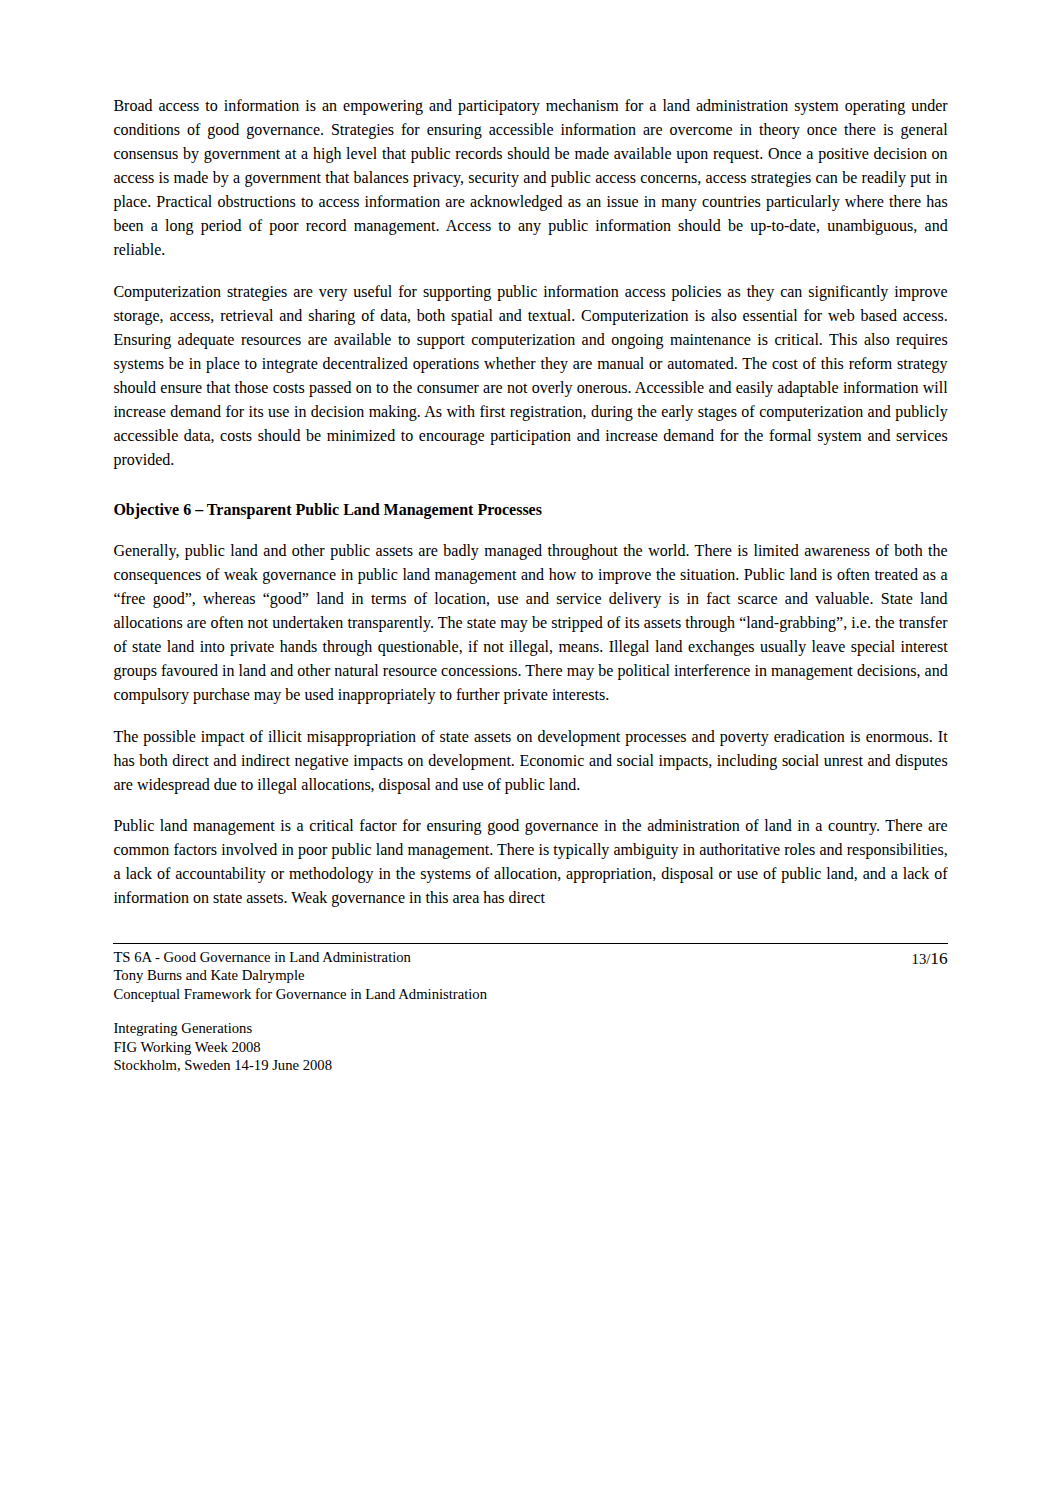Broad access to information is an empowering and participatory mechanism for a land administration system operating under conditions of good governance. Strategies for ensuring accessible information are overcome in theory once there is general consensus by government at a high level that public records should be made available upon request. Once a positive decision on access is made by a government that balances privacy, security and public access concerns, access strategies can be readily put in place. Practical obstructions to access information are acknowledged as an issue in many countries particularly where there has been a long period of poor record management. Access to any public information should be up-to-date, unambiguous, and reliable.
Computerization strategies are very useful for supporting public information access policies as they can significantly improve storage, access, retrieval and sharing of data, both spatial and textual. Computerization is also essential for web based access. Ensuring adequate resources are available to support computerization and ongoing maintenance is critical. This also requires systems be in place to integrate decentralized operations whether they are manual or automated. The cost of this reform strategy should ensure that those costs passed on to the consumer are not overly onerous. Accessible and easily adaptable information will increase demand for its use in decision making. As with first registration, during the early stages of computerization and publicly accessible data, costs should be minimized to encourage participation and increase demand for the formal system and services provided.
Objective 6 – Transparent Public Land Management Processes
Generally, public land and other public assets are badly managed throughout the world. There is limited awareness of both the consequences of weak governance in public land management and how to improve the situation. Public land is often treated as a “free good”, whereas “good” land in terms of location, use and service delivery is in fact scarce and valuable. State land allocations are often not undertaken transparently. The state may be stripped of its assets through “land-grabbing”, i.e. the transfer of state land into private hands through questionable, if not illegal, means. Illegal land exchanges usually leave special interest groups favoured in land and other natural resource concessions. There may be political interference in management decisions, and compulsory purchase may be used inappropriately to further private interests.
The possible impact of illicit misappropriation of state assets on development processes and poverty eradication is enormous. It has both direct and indirect negative impacts on development. Economic and social impacts, including social unrest and disputes are widespread due to illegal allocations, disposal and use of public land.
Public land management is a critical factor for ensuring good governance in the administration of land in a country. There are common factors involved in poor public land management. There is typically ambiguity in authoritative roles and responsibilities, a lack of accountability or methodology in the systems of allocation, appropriation, disposal or use of public land, and a lack of information on state assets. Weak governance in this area has direct
13/16
TS 6A - Good Governance in Land Administration
Tony Burns and Kate Dalrymple
Conceptual Framework for Governance in Land Administration
Integrating Generations
FIG Working Week 2008
Stockholm, Sweden 14-19 June 2008